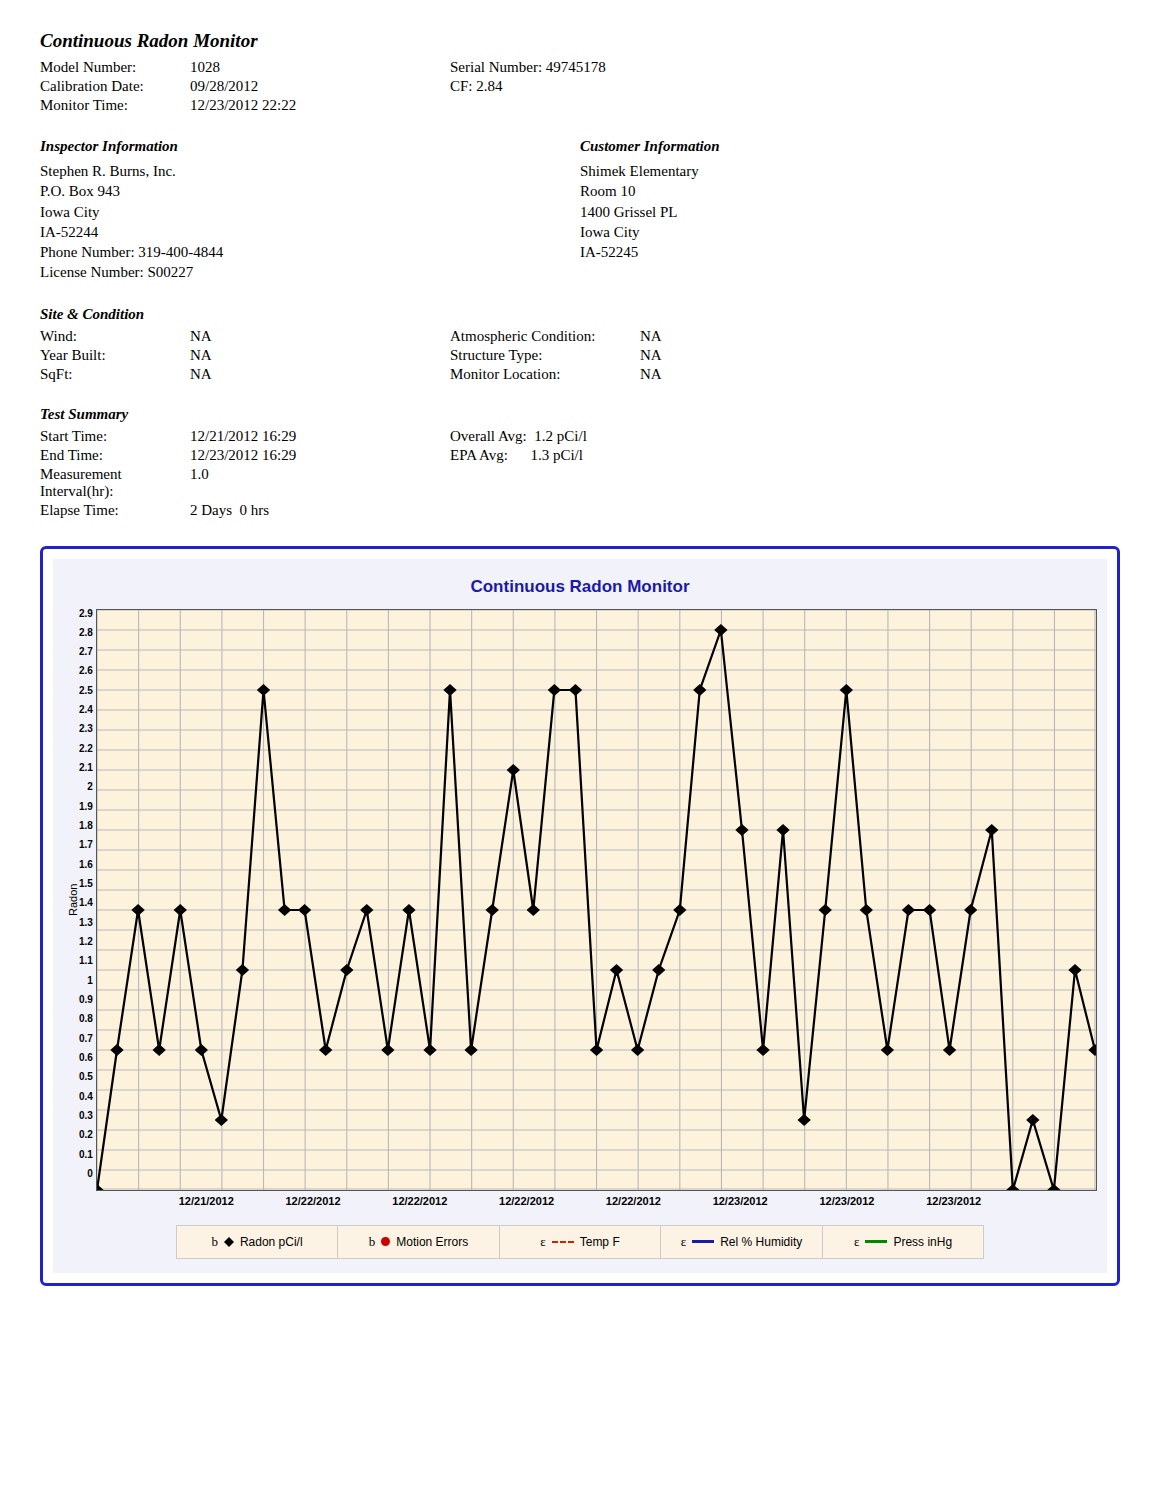Continuous Radon Monitor
| Model Number: | 1028 | Serial Number: 49745178 | |
| Calibration Date: | 09/28/2012 | CF: 2.84 | |
| Monitor Time: | 12/23/2012 22:22 | | |
| Inspector Information | Customer Information |
| Stephen R. Burns, Inc. P.O. Box 943 Iowa City IA-52244 Phone Number: 319-400-4844 License Number: S00227 | Shimek Elementary Room 10 1400 Grissel PL Iowa City IA-52245 |
Site & Condition
| Wind: | NA | Atmospheric Condition: | NA |
| Year Built: | NA | Structure Type: | NA |
| SqFt: | NA | Monitor Location: | NA |
Test Summary
| Start Time: | 12/21/2012 16:29 | Overall Avg: 1.2 pCi/l | |
| End Time: | 12/23/2012 16:29 | EPA Avg: 1.3 pCi/l | |
| Measurement Interval(hr): | 1.0 | | |
| Elapse Time: | 2 Days 0 hrs | | |
Continuous Radon Monitor
Radon
2.92.82.72.62.5 2.42.32.22.12 1.91.81.71.61.5 1.41.31.21.11 0.90.80.70.60.5 0.40.30.20.10
12/21/2012 12/22/2012 12/22/2012 12/22/2012 12/22/2012 12/23/2012 12/23/2012 12/23/2012
b Radon pCi/l
b Motion Errors
ε Temp F
ε Rel % Humidity
ε Press inHg